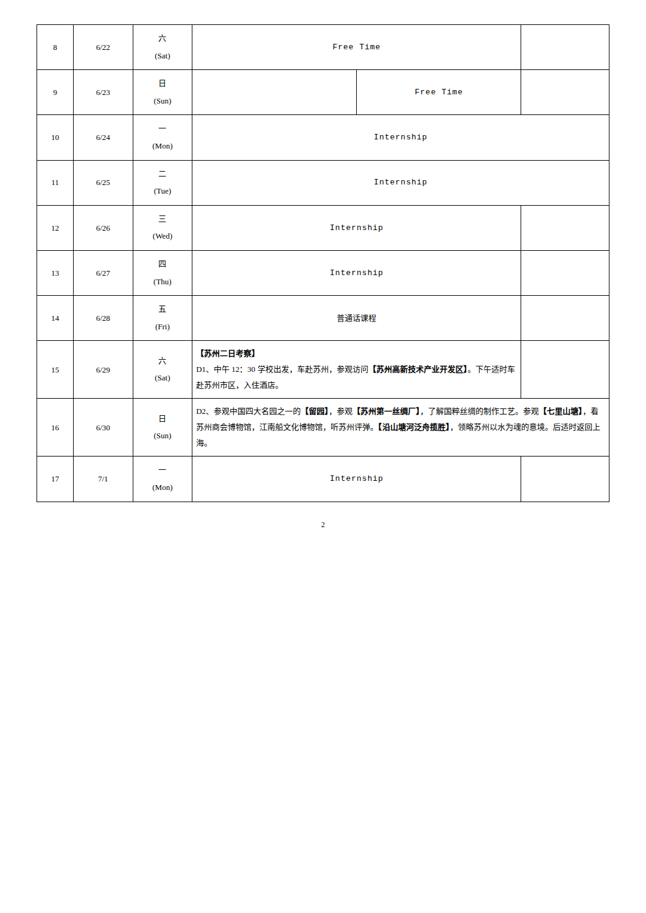| 8 | 6/22 | 六 (Sat) | Free Time | |
| 9 | 6/23 | 日 (Sun) | | Free Time | |
| 10 | 6/24 | 一 (Mon) | Internship |
| 11 | 6/25 | 二 (Tue) | Internship |
| 12 | 6/26 | 三 (Wed) | Internship | |
| 13 | 6/27 | 四 (Thu) | Internship | |
| 14 | 6/28 | 五 (Fri) | 普通话课程 | |
| 15 | 6/29 | 六 (Sat) | 【苏州二日考察】 D1、中午 12：30 学校出发，车赴苏州，参观访问 【苏州高新技术产业开发区】 。下午适时车赴苏州市区，入住酒店。 | |
| 16 | 6/30 | 日 (Sun) | D2、参观中国四大名园之一的 【留园】 ，参观 【苏州第一丝绸厂】 ，了解国粹丝绸的制作工艺。参观 【七里山塘】 ，看苏州商会博物馆，江南船文化博物馆，听苏州评弹。 【沿山塘河泛舟揽胜】 ，领略苏州以水为魂的意境。后适时返回上海。 |
| 17 | 7/1 | 一 (Mon) | Internship | |
2